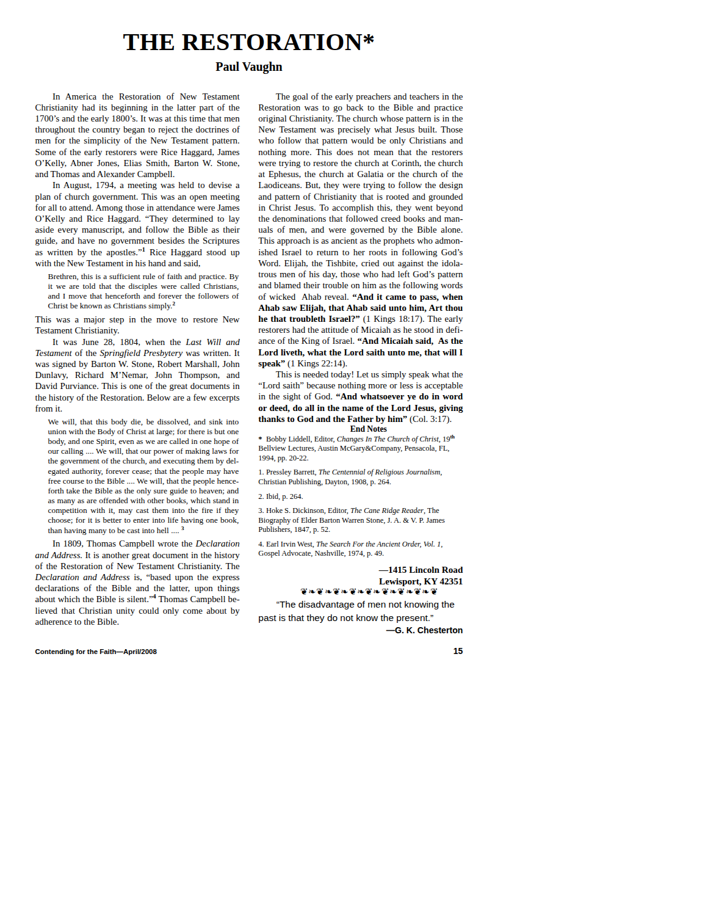THE RESTORATION*
Paul Vaughn
In America the Restoration of New Testament Christianity had its beginning in the latter part of the 1700’s and the early 1800’s. It was at this time that men throughout the country began to reject the doctrines of men for the simplicity of the New Testament pattern. Some of the early restorers were Rice Haggard, James O’Kelly, Abner Jones, Elias Smith, Barton W. Stone, and Thomas and Alexander Campbell.
In August, 1794, a meeting was held to devise a plan of church government. This was an open meeting for all to attend. Among those in attendance were James O’Kelly and Rice Haggard. “They determined to lay aside every manuscript, and follow the Bible as their guide, and have no government besides the Scriptures as written by the apostles.”1 Rice Haggard stood up with the New Testament in his hand and said,
Brethren, this is a sufficient rule of faith and practice. By it we are told that the disciples were called Christians, and I move that henceforth and forever the followers of Christ be known as Christians simply.2
This was a major step in the move to restore New Testament Christianity.
It was June 28, 1804, when the Last Will and Testament of the Springfield Presbytery was written. It was signed by Barton W. Stone, Robert Marshall, John Dunlavy, Richard M’Nemar, John Thompson, and David Purviance. This is one of the great documents in the history of the Restoration. Below are a few excerpts from it.
We will, that this body die, be dissolved, and sink into union with the Body of Christ at large; for there is but one body, and one Spirit, even as we are called in one hope of our calling .... We will, that our power of making laws for the government of the church, and executing them by delegated authority, forever cease; that the people may have free course to the Bible .... We will, that the people henceforth take the Bible as the only sure guide to heaven; and as many as are offended with other books, which stand in competition with it, may cast them into the fire if they choose; for it is better to enter into life having one book, than having many to be cast into hell .... 3
In 1809, Thomas Campbell wrote the Declaration and Address. It is another great document in the history of the Restoration of New Testament Christianity. The Declaration and Address is, “based upon the express declarations of the Bible and the latter, upon things about which the Bible is silent.”4 Thomas Campbell believed that Christian unity could only come about by adherence to the Bible.
The goal of the early preachers and teachers in the Restoration was to go back to the Bible and practice original Christianity. The church whose pattern is in the New Testament was precisely what Jesus built. Those who follow that pattern would be only Christians and nothing more. This does not mean that the restorers were trying to restore the church at Corinth, the church at Ephesus, the church at Galatia or the church of the Laodiceans. But, they were trying to follow the design and pattern of Christianity that is rooted and grounded in Christ Jesus. To accomplish this, they went beyond the denominations that followed creed books and manuals of men, and were governed by the Bible alone. This approach is as ancient as the prophets who admonished Israel to return to her roots in following God’s Word. Elijah, the Tishbite, cried out against the idolatrous men of his day, those who had left God’s pattern and blamed their trouble on him as the following words of wicked Ahab reveal. “And it came to pass, when Ahab saw Elijah, that Ahab said unto him, Art thou he that troubleth Israel?” (1 Kings 18:17). The early restorers had the attitude of Micaiah as he stood in defiance of the King of Israel. “And Micaiah said, As the Lord liveth, what the Lord saith unto me, that will I speak” (1 Kings 22:14).
This is needed today! Let us simply speak what the “Lord saith” because nothing more or less is acceptable in the sight of God. “And whatsoever ye do in word or deed, do all in the name of the Lord Jesus, giving thanks to God and the Father by him” (Col. 3:17).
End Notes
* Bobby Liddell, Editor, Changes In The Church of Christ, 19th Bellview Lectures, Austin McGary&Company, Pensacola, FL, 1994, pp. 20-22.
1. Pressley Barrett, The Centennial of Religious Journalism, Christian Publishing, Dayton, 1908, p. 264.
2. Ibid, p. 264.
3. Hoke S. Dickinson, Editor, The Cane Ridge Reader, The Biography of Elder Barton Warren Stone, J. A. & V. P. James Publishers, 1847, p. 52.
4. Earl Irvin West, The Search For the Ancient Order, Vol. 1, Gospel Advocate, Nashville, 1974, p. 49.
—1415 Lincoln Road
Lewisport, KY 42351
❦❧❦❧❦❧❦❧❦❧❦❧❦❧❦❧❦
“The disadvantage of men not knowing the past is that they do not know the present.”
—G. K. Chesterton
Contending for the Faith—April/2008 15